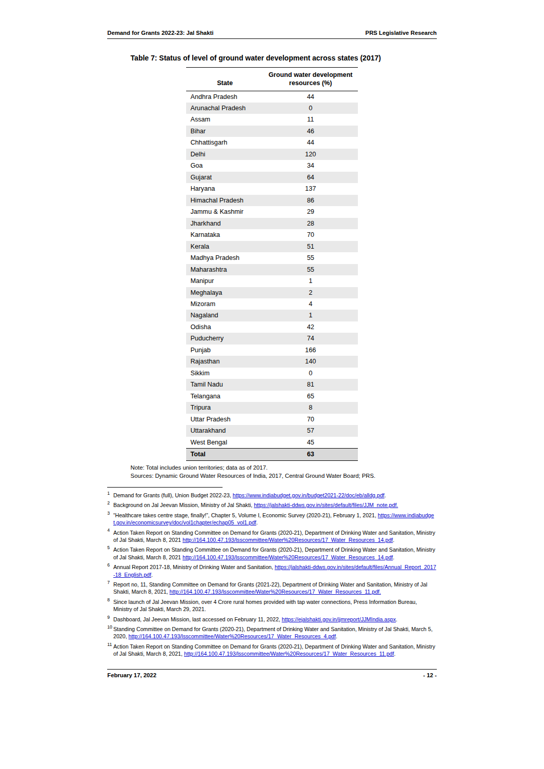Demand for Grants 2022-23: Jal Shakti
PRS Legislative Research
Table 7: Status of level of ground water development across states (2017)
| State | Ground water development resources (%) |
| --- | --- |
| Andhra Pradesh | 44 |
| Arunachal Pradesh | 0 |
| Assam | 11 |
| Bihar | 46 |
| Chhattisgarh | 44 |
| Delhi | 120 |
| Goa | 34 |
| Gujarat | 64 |
| Haryana | 137 |
| Himachal Pradesh | 86 |
| Jammu & Kashmir | 29 |
| Jharkhand | 28 |
| Karnataka | 70 |
| Kerala | 51 |
| Madhya Pradesh | 55 |
| Maharashtra | 55 |
| Manipur | 1 |
| Meghalaya | 2 |
| Mizoram | 4 |
| Nagaland | 1 |
| Odisha | 42 |
| Puducherry | 74 |
| Punjab | 166 |
| Rajasthan | 140 |
| Sikkim | 0 |
| Tamil Nadu | 81 |
| Telangana | 65 |
| Tripura | 8 |
| Uttar Pradesh | 70 |
| Uttarakhand | 57 |
| West Bengal | 45 |
| Total | 63 |
Note: Total includes union territories; data as of 2017.
Sources: Dynamic Ground Water Resources of India, 2017, Central Ground Water Board; PRS.
Demand for Grants (full), Union Budget 2022-23, https://www.indiabudget.gov.in/budget2021-22/doc/eb/alldg.pdf.
Background on Jal Jeevan Mission, Ministry of Jal Shakti, https://jalshakti-ddws.gov.in/sites/default/files/JJM_note.pdf.
“Healthcare takes centre stage, finally!”, Chapter 5, Volume I, Economic Survey (2020-21), February 1, 2021, https://www.indiabudget.gov.in/economicsurvey/doc/vol1chapter/echap05_vol1.pdf.
Action Taken Report on Standing Committee on Demand for Grants (2020-21), Department of Drinking Water and Sanitation, Ministry of Jal Shakti, March 8, 2021 http://164.100.47.193/lsscommittee/Water%20Resources/17_Water_Resources_14.pdf.
Action Taken Report on Standing Committee on Demand for Grants (2020-21), Department of Drinking Water and Sanitation, Ministry of Jal Shakti, March 8, 2021 http://164.100.47.193/lsscommittee/Water%20Resources/17_Water_Resources_14.pdf.
Annual Report 2017-18, Ministry of Drinking Water and Sanitation, https://jalshakti-ddws.gov.in/sites/default/files/Annual_Report_2017-18_English.pdf.
Report no, 11, Standing Committee on Demand for Grants (2021-22), Department of Drinking Water and Sanitation, Ministry of Jal Shakti, March 8, 2021, http://164.100.47.193/lsscommittee/Water%20Resources/17_Water_Resources_11.pdf.
Since launch of Jal Jeevan Mission, over 4 Crore rural homes provided with tap water connections, Press Information Bureau, Ministry of Jal Shakti, March 29, 2021.
Dashboard, Jal Jeevan Mission, last accessed on February 11, 2022, https://ejalshakti.gov.in/jjmreport/JJMIndia.aspx.
Standing Committee on Demand for Grants (2020-21), Department of Drinking Water and Sanitation, Ministry of Jal Shakti, March 5, 2020, http://164.100.47.193/lsscommittee/Water%20Resources/17_Water_Resources_4.pdf.
Action Taken Report on Standing Committee on Demand for Grants (2020-21), Department of Drinking Water and Sanitation, Ministry of Jal Shakti, March 8, 2021, http://164.100.47.193/lsscommittee/Water%20Resources/17_Water_Resources_11.pdf.
February 17, 2022
- 12 -